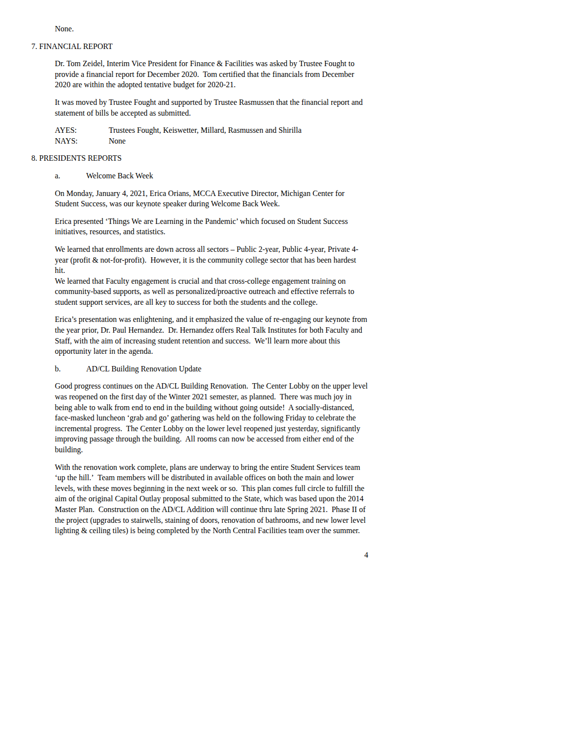None.
7. FINANCIAL REPORT
Dr. Tom Zeidel, Interim Vice President for Finance & Facilities was asked by Trustee Fought to provide a financial report for December 2020. Tom certified that the financials from December 2020 are within the adopted tentative budget for 2020-21.
It was moved by Trustee Fought and supported by Trustee Rasmussen that the financial report and statement of bills be accepted as submitted.
| AYES: | Trustees Fought, Keiswetter, Millard, Rasmussen and Shirilla |
| NAYS: | None |
8. PRESIDENTS REPORTS
a. Welcome Back Week
On Monday, January 4, 2021, Erica Orians, MCCA Executive Director, Michigan Center for Student Success, was our keynote speaker during Welcome Back Week.
Erica presented ‘Things We are Learning in the Pandemic’ which focused on Student Success initiatives, resources, and statistics.
We learned that enrollments are down across all sectors – Public 2-year, Public 4-year, Private 4-year (profit & not-for-profit). However, it is the community college sector that has been hardest hit.
We learned that Faculty engagement is crucial and that cross-college engagement training on community-based supports, as well as personalized/proactive outreach and effective referrals to student support services, are all key to success for both the students and the college.
Erica’s presentation was enlightening, and it emphasized the value of re-engaging our keynote from the year prior, Dr. Paul Hernandez. Dr. Hernandez offers Real Talk Institutes for both Faculty and Staff, with the aim of increasing student retention and success. We’ll learn more about this opportunity later in the agenda.
b. AD/CL Building Renovation Update
Good progress continues on the AD/CL Building Renovation. The Center Lobby on the upper level was reopened on the first day of the Winter 2021 semester, as planned. There was much joy in being able to walk from end to end in the building without going outside! A socially-distanced, face-masked luncheon ‘grab and go’ gathering was held on the following Friday to celebrate the incremental progress. The Center Lobby on the lower level reopened just yesterday, significantly improving passage through the building. All rooms can now be accessed from either end of the building.
With the renovation work complete, plans are underway to bring the entire Student Services team ‘up the hill.’ Team members will be distributed in available offices on both the main and lower levels, with these moves beginning in the next week or so. This plan comes full circle to fulfill the aim of the original Capital Outlay proposal submitted to the State, which was based upon the 2014 Master Plan. Construction on the AD/CL Addition will continue thru late Spring 2021. Phase II of the project (upgrades to stairwells, staining of doors, renovation of bathrooms, and new lower level lighting & ceiling tiles) is being completed by the North Central Facilities team over the summer.
4